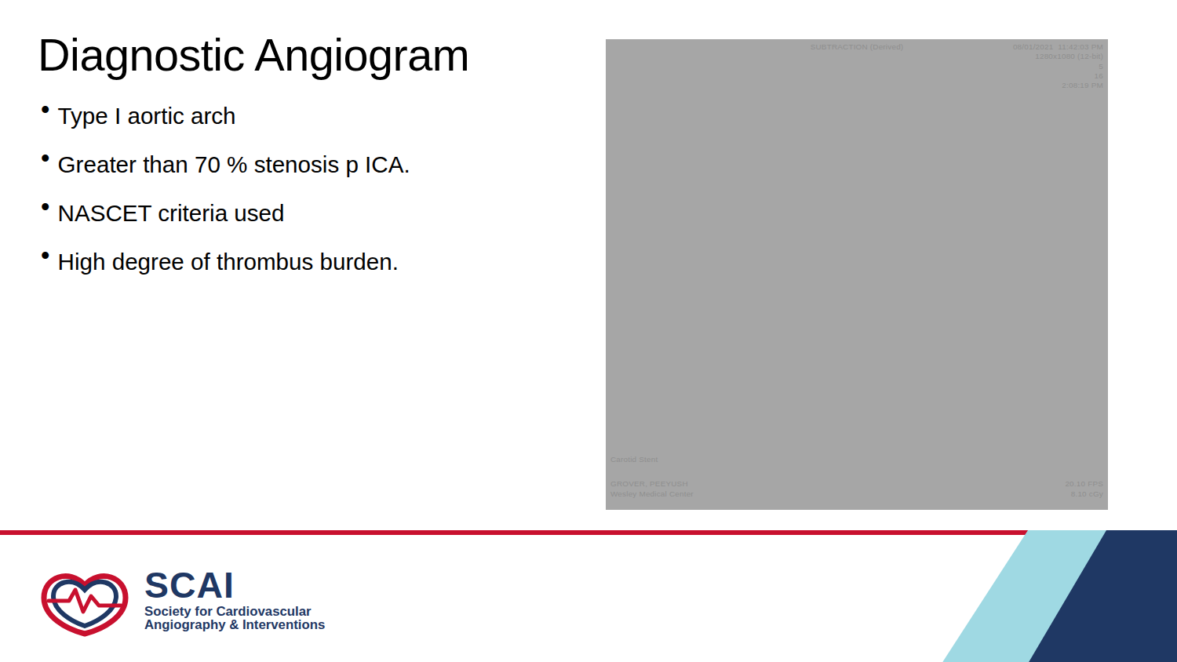Diagnostic Angiogram
Type I aortic arch
Greater than 70 % stenosis p ICA.
NASCET criteria used
High degree of thrombus burden.
SUBTRACTION (Derived) 08/01/2021 11:42:03 PM 1280x1080 (12-bit) 5 16 2:08:19 PM Carotid Stent GROVER, PEEYUSH Wesley Medical Center 20.10 FPS 8.10 cGy
SCAI
Society for Cardiovascular
Angiography & Interventions